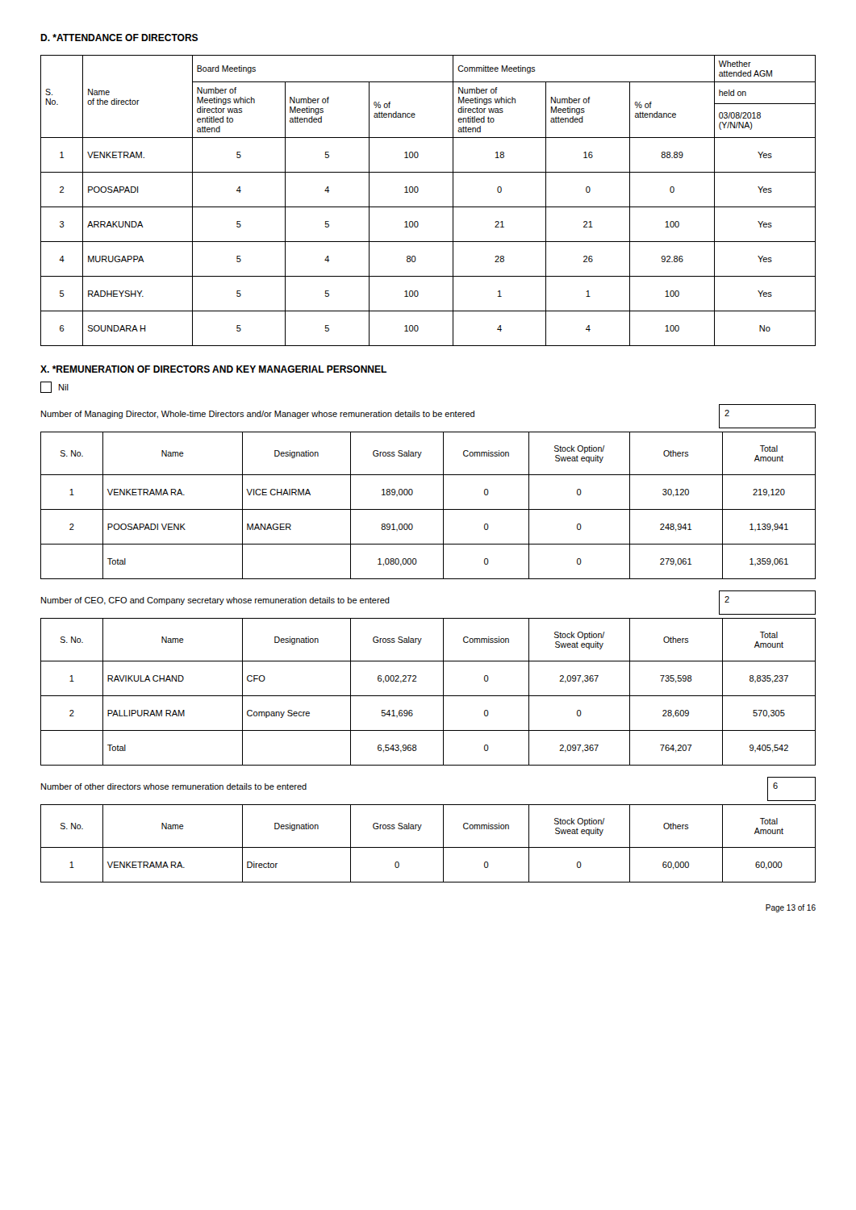D. *ATTENDANCE OF DIRECTORS
| S. No. | Name of the director | Board Meetings | Committee Meetings | Whether attended AGM |
| --- | --- | --- | --- | --- |
| Number of Meetings which director was entitled to attend | Number of Meetings attended | % of attendance | Number of Meetings which director was entitled to attend | Number of Meetings attended | % of attendance | held on |
| 03/08/2018 (Y/N/NA) |
| 1 | VENKETRAM. | 5 | 5 | 100 | 18 | 16 | 88.89 | Yes |
| 2 | POOSAPADI | 4 | 4 | 100 | 0 | 0 | 0 | Yes |
| 3 | ARRAKUNDA | 5 | 5 | 100 | 21 | 21 | 100 | Yes |
| 4 | MURUGAPPA | 5 | 4 | 80 | 28 | 26 | 92.86 | Yes |
| 5 | RADHEYSHY. | 5 | 5 | 100 | 1 | 1 | 100 | Yes |
| 6 | SOUNDARA H | 5 | 5 | 100 | 4 | 4 | 100 | No |
X. *REMUNERATION OF DIRECTORS AND KEY MANAGERIAL PERSONNEL
Nil
Number of Managing Director, Whole-time Directors and/or Manager whose remuneration details to be entered
2
| S. No. | Name | Designation | Gross Salary | Commission | Stock Option/ Sweat equity | Others | Total Amount |
| --- | --- | --- | --- | --- | --- | --- | --- |
| 1 | VENKETRAMA RA. | VICE CHAIRMA | 189,000 | 0 | 0 | 30,120 | 219,120 |
| 2 | POOSAPADI VENK | MANAGER | 891,000 | 0 | 0 | 248,941 | 1,139,941 |
| | Total | | 1,080,000 | 0 | 0 | 279,061 | 1,359,061 |
Number of CEO, CFO and Company secretary whose remuneration details to be entered
2
| S. No. | Name | Designation | Gross Salary | Commission | Stock Option/ Sweat equity | Others | Total Amount |
| --- | --- | --- | --- | --- | --- | --- | --- |
| 1 | RAVIKULA CHAND | CFO | 6,002,272 | 0 | 2,097,367 | 735,598 | 8,835,237 |
| 2 | PALLIPURAM RAM | Company Secre | 541,696 | 0 | 0 | 28,609 | 570,305 |
| | Total | | 6,543,968 | 0 | 2,097,367 | 764,207 | 9,405,542 |
Number of other directors whose remuneration details to be entered
6
| S. No. | Name | Designation | Gross Salary | Commission | Stock Option/ Sweat equity | Others | Total Amount |
| --- | --- | --- | --- | --- | --- | --- | --- |
| 1 | VENKETRAMA RA. | Director | 0 | 0 | 0 | 60,000 | 60,000 |
Page 13 of 16